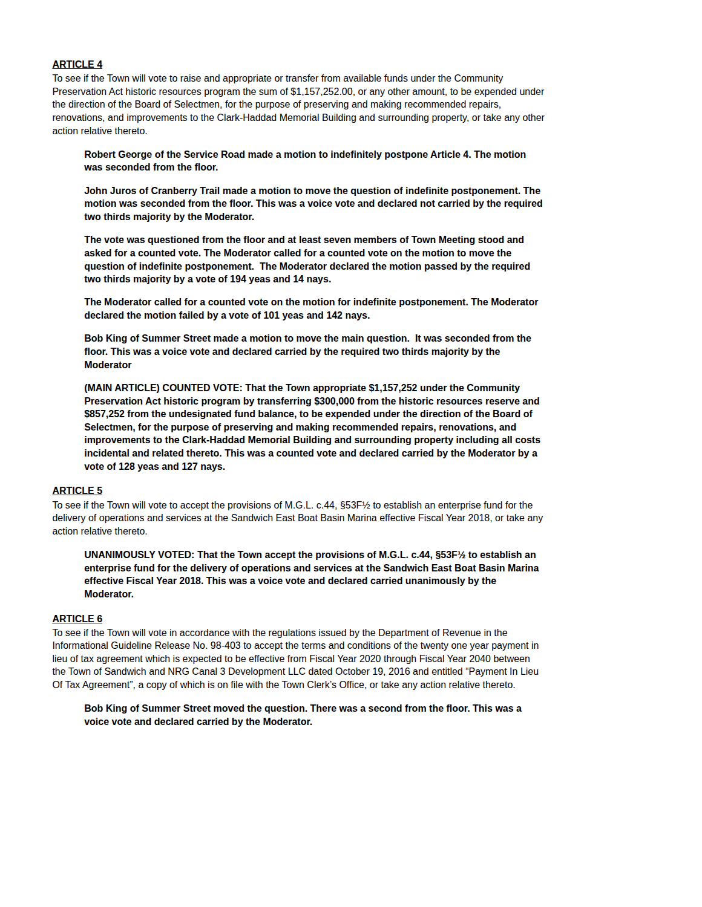ARTICLE 4
To see if the Town will vote to raise and appropriate or transfer from available funds under the Community Preservation Act historic resources program the sum of $1,157,252.00, or any other amount, to be expended under the direction of the Board of Selectmen, for the purpose of preserving and making recommended repairs, renovations, and improvements to the Clark-Haddad Memorial Building and surrounding property, or take any other action relative thereto.
Robert George of the Service Road made a motion to indefinitely postpone Article 4. The motion was seconded from the floor.
John Juros of Cranberry Trail made a motion to move the question of indefinite postponement. The motion was seconded from the floor. This was a voice vote and declared not carried by the required two thirds majority by the Moderator.
The vote was questioned from the floor and at least seven members of Town Meeting stood and asked for a counted vote. The Moderator called for a counted vote on the motion to move the question of indefinite postponement. The Moderator declared the motion passed by the required two thirds majority by a vote of 194 yeas and 14 nays.
The Moderator called for a counted vote on the motion for indefinite postponement. The Moderator declared the motion failed by a vote of 101 yeas and 142 nays.
Bob King of Summer Street made a motion to move the main question. It was seconded from the floor. This was a voice vote and declared carried by the required two thirds majority by the Moderator
(MAIN ARTICLE) COUNTED VOTE: That the Town appropriate $1,157,252 under the Community Preservation Act historic program by transferring $300,000 from the historic resources reserve and $857,252 from the undesignated fund balance, to be expended under the direction of the Board of Selectmen, for the purpose of preserving and making recommended repairs, renovations, and improvements to the Clark-Haddad Memorial Building and surrounding property including all costs incidental and related thereto. This was a counted vote and declared carried by the Moderator by a vote of 128 yeas and 127 nays.
ARTICLE 5
To see if the Town will vote to accept the provisions of M.G.L. c.44, §53F½ to establish an enterprise fund for the delivery of operations and services at the Sandwich East Boat Basin Marina effective Fiscal Year 2018, or take any action relative thereto.
UNANIMOUSLY VOTED: That the Town accept the provisions of M.G.L. c.44, §53F½ to establish an enterprise fund for the delivery of operations and services at the Sandwich East Boat Basin Marina effective Fiscal Year 2018. This was a voice vote and declared carried unanimously by the Moderator.
ARTICLE 6
To see if the Town will vote in accordance with the regulations issued by the Department of Revenue in the Informational Guideline Release No. 98-403 to accept the terms and conditions of the twenty one year payment in lieu of tax agreement which is expected to be effective from Fiscal Year 2020 through Fiscal Year 2040 between the Town of Sandwich and NRG Canal 3 Development LLC dated October 19, 2016 and entitled “Payment In Lieu Of Tax Agreement”, a copy of which is on file with the Town Clerk’s Office, or take any action relative thereto.
Bob King of Summer Street moved the question. There was a second from the floor. This was a voice vote and declared carried by the Moderator.